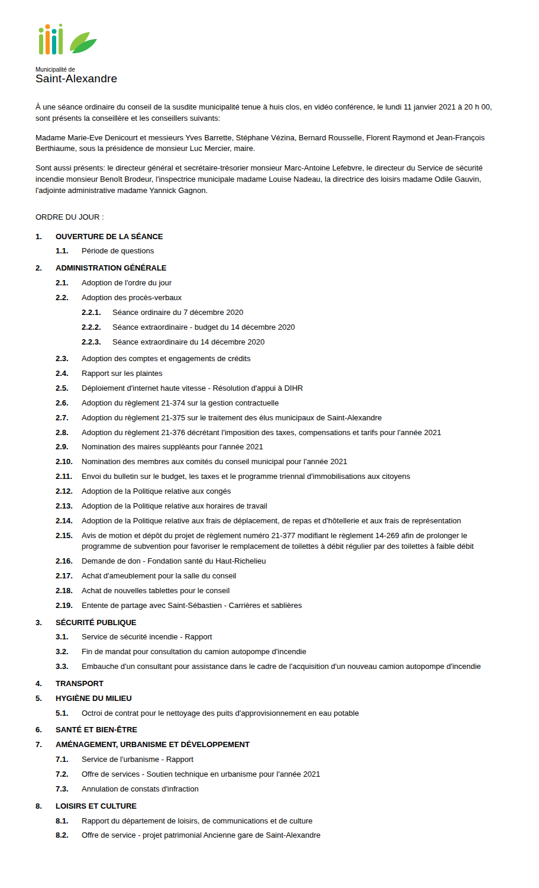Municipalité de
Saint-Alexandre
À une séance ordinaire du conseil de la susdite municipalité tenue à huis clos, en vidéo conférence, le lundi 11 janvier 2021 à 20 h 00, sont présents la conseillère et les conseillers suivants:
Madame Marie-Eve Denicourt et messieurs Yves Barrette, Stéphane Vézina, Bernard Rousselle, Florent Raymond et Jean-François Berthiaume, sous la présidence de monsieur Luc Mercier, maire.
Sont aussi présents: le directeur général et secrétaire-trésorier monsieur Marc-Antoine Lefebvre, le directeur du Service de sécurité incendie monsieur Benoît Brodeur, l'inspectrice municipale madame Louise Nadeau, la directrice des loisirs madame Odile Gauvin, l'adjointe administrative madame Yannick Gagnon.
ORDRE DU JOUR :
OUVERTURE DE LA SÉANCE
Période de questions
ADMINISTRATION GÉNÉRALE
Adoption de l'ordre du jour
Adoption des procès-verbaux
Séance ordinaire du 7 décembre 2020
Séance extraordinaire - budget du 14 décembre 2020
Séance extraordinaire du 14 décembre 2020
Adoption des comptes et engagements de crédits
Rapport sur les plaintes
Déploiement d'internet haute vitesse - Résolution d'appui à DIHR
Adoption du règlement 21-374 sur la gestion contractuelle
Adoption du règlement 21-375 sur le traitement des élus municipaux de Saint-Alexandre
Adoption du règlement 21-376 décrétant l'imposition des taxes, compensations et tarifs pour l'année 2021
Nomination des maires suppléants pour l'année 2021
Nomination des membres aux comités du conseil municipal pour l'année 2021
Envoi du bulletin sur le budget, les taxes et le programme triennal d'immobilisations aux citoyens
Adoption de la Politique relative aux congés
Adoption de la Politique relative aux horaires de travail
Adoption de la Politique relative aux frais de déplacement, de repas et d'hôtellerie et aux frais de représentation
Avis de motion et dépôt du projet de règlement numéro 21-377 modifiant le règlement 14-269 afin de prolonger le programme de subvention pour favoriser le remplacement de toilettes à débit régulier par des toilettes à faible débit
Demande de don - Fondation santé du Haut-Richelieu
Achat d'ameublement pour la salle du conseil
Achat de nouvelles tablettes pour le conseil
Entente de partage avec Saint-Sébastien - Carrières et sablières
SÉCURITÉ PUBLIQUE
Service de sécurité incendie - Rapport
Fin de mandat pour consultation du camion autopompe d'incendie
Embauche d'un consultant pour assistance dans le cadre de l'acquisition d'un nouveau camion autopompe d'incendie
TRANSPORT
HYGIÈNE DU MILIEU
Octroi de contrat pour le nettoyage des puits d'approvisionnement en eau potable
SANTÉ ET BIEN-ÊTRE
AMÉNAGEMENT, URBANISME ET DÉVELOPPEMENT
Service de l'urbanisme - Rapport
Offre de services - Soutien technique en urbanisme pour l'année 2021
Annulation de constats d'infraction
LOISIRS ET CULTURE
Rapport du département de loisirs, de communications et de culture
Offre de service - projet patrimonial Ancienne gare de Saint-Alexandre